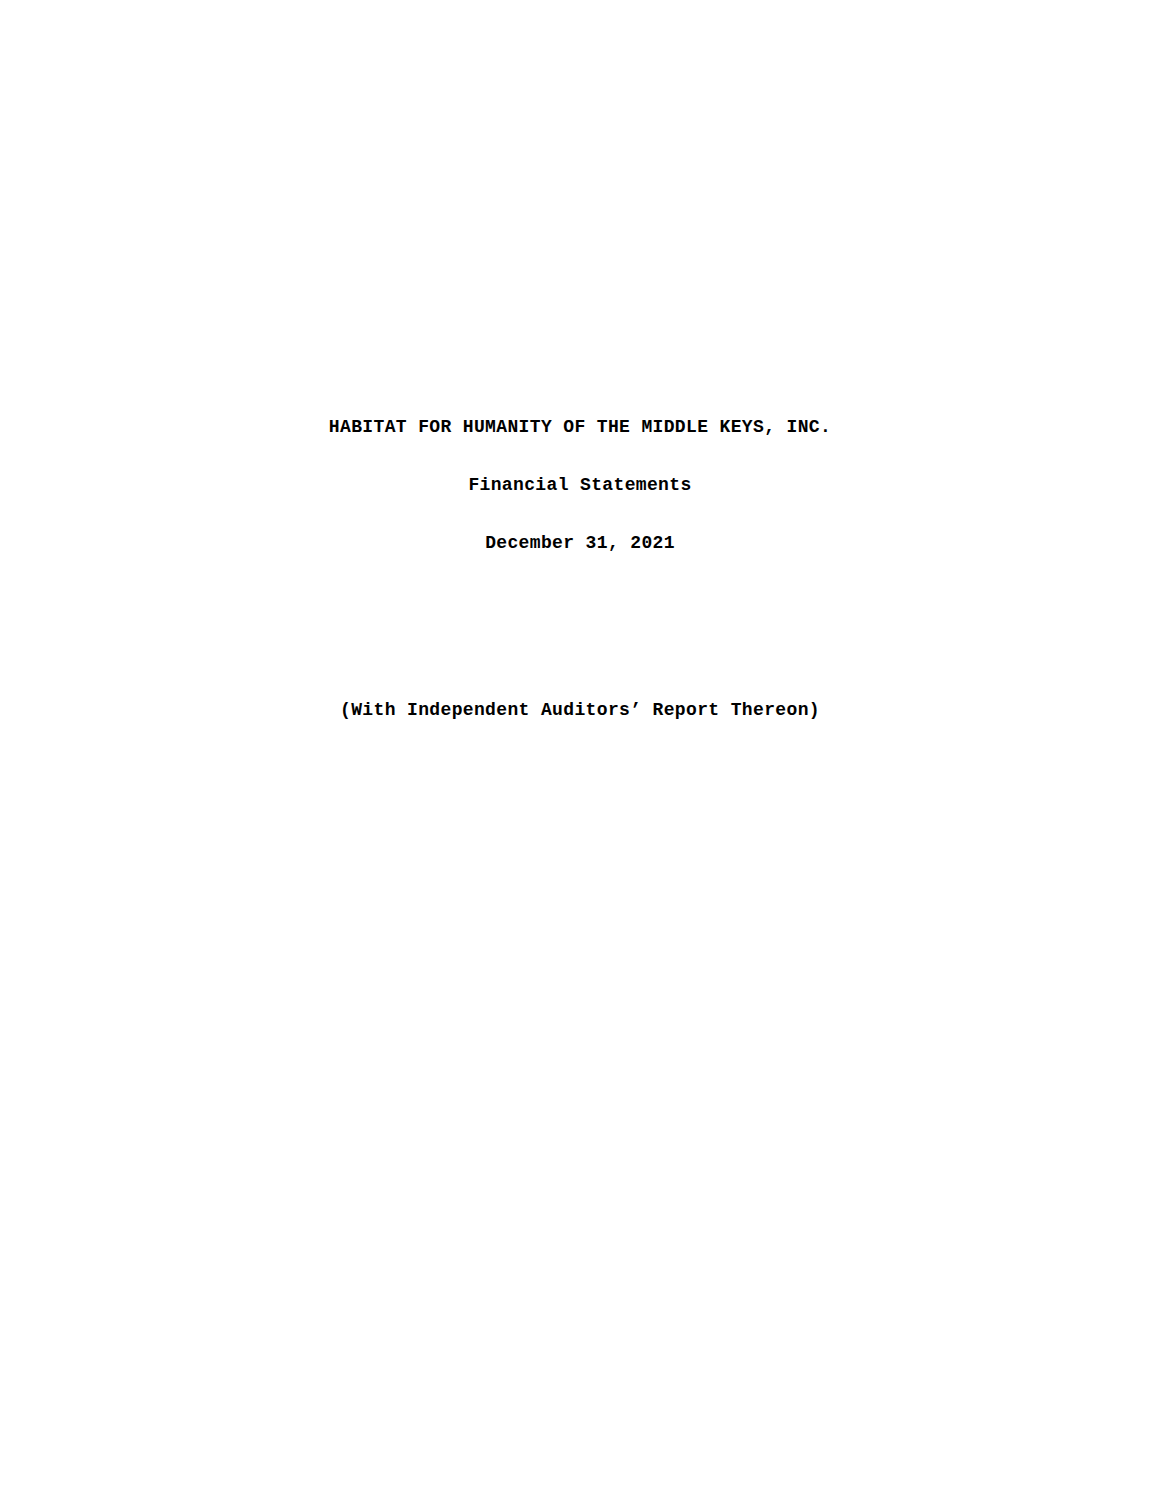HABITAT FOR HUMANITY OF THE MIDDLE KEYS, INC.
Financial Statements
December 31, 2021
(With Independent Auditors’ Report Thereon)